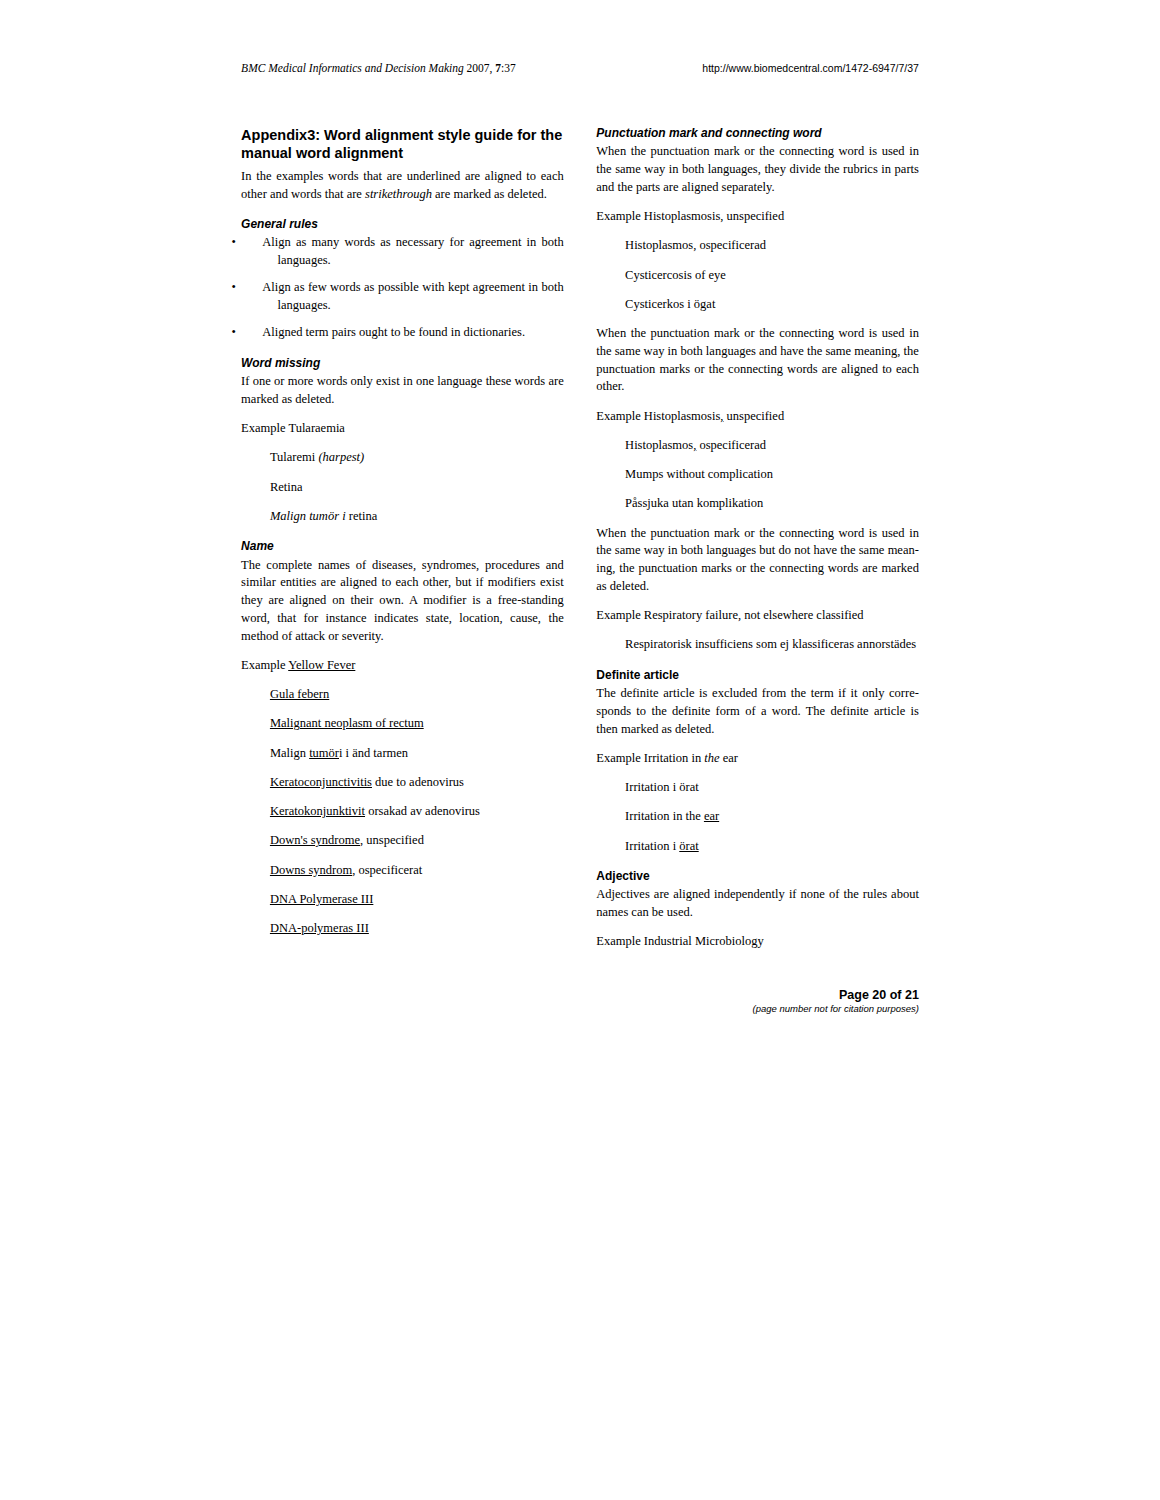BMC Medical Informatics and Decision Making 2007, 7:37
http://www.biomedcentral.com/1472-6947/7/37
Appendix3: Word alignment style guide for the manual word alignment
In the examples words that are underlined are aligned to each other and words that are strikethrough are marked as deleted.
General rules
Align as many words as necessary for agreement in both languages.
Align as few words as possible with kept agreement in both languages.
Aligned term pairs ought to be found in dictionaries.
Word missing
If one or more words only exist in one language these words are marked as deleted.
Example Tularaemia
Tularemi (harpest)
Retina
Malign tumör i retina
Name
The complete names of diseases, syndromes, procedures and similar entities are aligned to each other, but if modifiers exist they are aligned on their own. A modifier is a free-standing word, that for instance indicates state, location, cause, the method of attack or severity.
Example Yellow Fever
Gula febern
Malignant neoplasm of rectum
Malign tumöri i änd tarmen
Keratoconjunctivitis due to adenovirus
Keratokonjunktivit orsakad av adenovirus
Down's syndrome, unspecified
Downs syndrom, ospecificerat
DNA Polymerase III
DNA-polymeras III
Punctuation mark and connecting word
When the punctuation mark or the connecting word is used in the same way in both languages, they divide the rubrics in parts and the parts are aligned separately.
Example Histoplasmosis, unspecified
Histoplasmos, ospecificerad
Cysticercosis of eye
Cysticerkos i ögat
When the punctuation mark or the connecting word is used in the same way in both languages and have the same meaning, the punctuation marks or the connecting words are aligned to each other.
Example Histoplasmosis, unspecified
Histoplasmos, ospecificerad
Mumps without complication
Påssjuka utan komplikation
When the punctuation mark or the connecting word is used in the same way in both languages but do not have the same meaning, the punctuation marks or the connecting words are marked as deleted.
Example Respiratory failure, not elsewhere classified
Respiratorisk insufficiens som ej klassificeras annorstädes
Definite article
The definite article is excluded from the term if it only corresponds to the definite form of a word. The definite article is then marked as deleted.
Example Irritation in the ear
Irritation i örat
Irritation in the ear
Irritation i örat
Adjective
Adjectives are aligned independently if none of the rules about names can be used.
Example Industrial Microbiology
Page 20 of 21
(page number not for citation purposes)